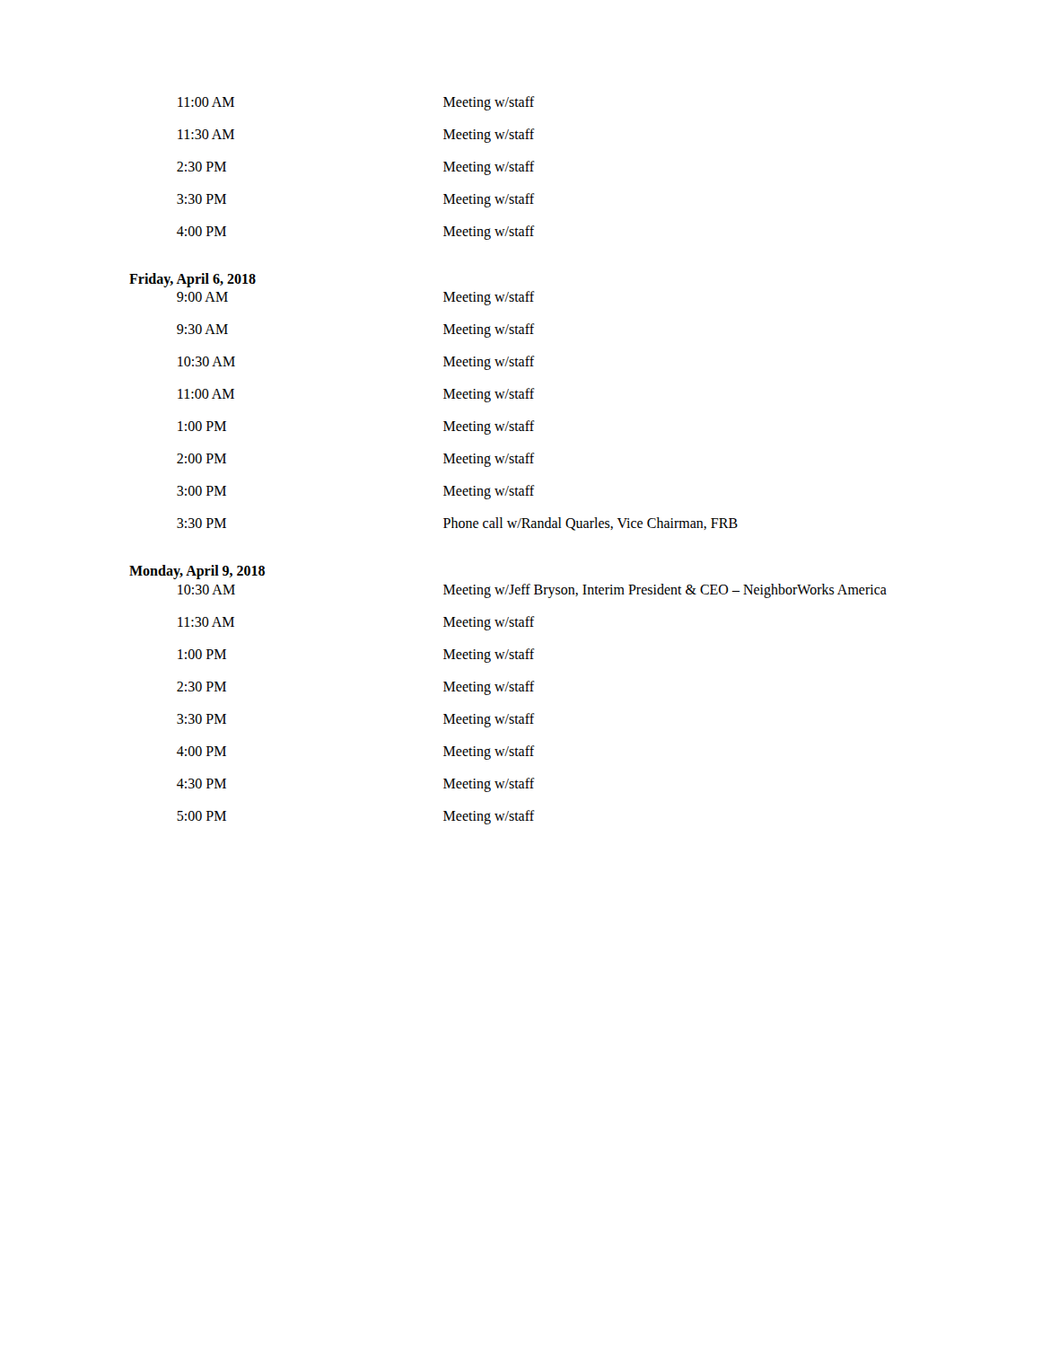| 11:00 AM | Meeting w/staff |
| 11:30 AM | Meeting w/staff |
| 2:30 PM | Meeting w/staff |
| 3:30 PM | Meeting w/staff |
| 4:00 PM | Meeting w/staff |
Friday, April 6, 2018
| 9:00 AM | Meeting w/staff |
| 9:30 AM | Meeting w/staff |
| 10:30 AM | Meeting w/staff |
| 11:00 AM | Meeting w/staff |
| 1:00 PM | Meeting w/staff |
| 2:00 PM | Meeting w/staff |
| 3:00 PM | Meeting w/staff |
| 3:30 PM | Phone call w/Randal Quarles, Vice Chairman, FRB |
Monday, April 9, 2018
| 10:30 AM | Meeting w/Jeff Bryson, Interim President & CEO – NeighborWorks America |
| 11:30 AM | Meeting w/staff |
| 1:00 PM | Meeting w/staff |
| 2:30 PM | Meeting w/staff |
| 3:30 PM | Meeting w/staff |
| 4:00 PM | Meeting w/staff |
| 4:30 PM | Meeting w/staff |
| 5:00 PM | Meeting w/staff |